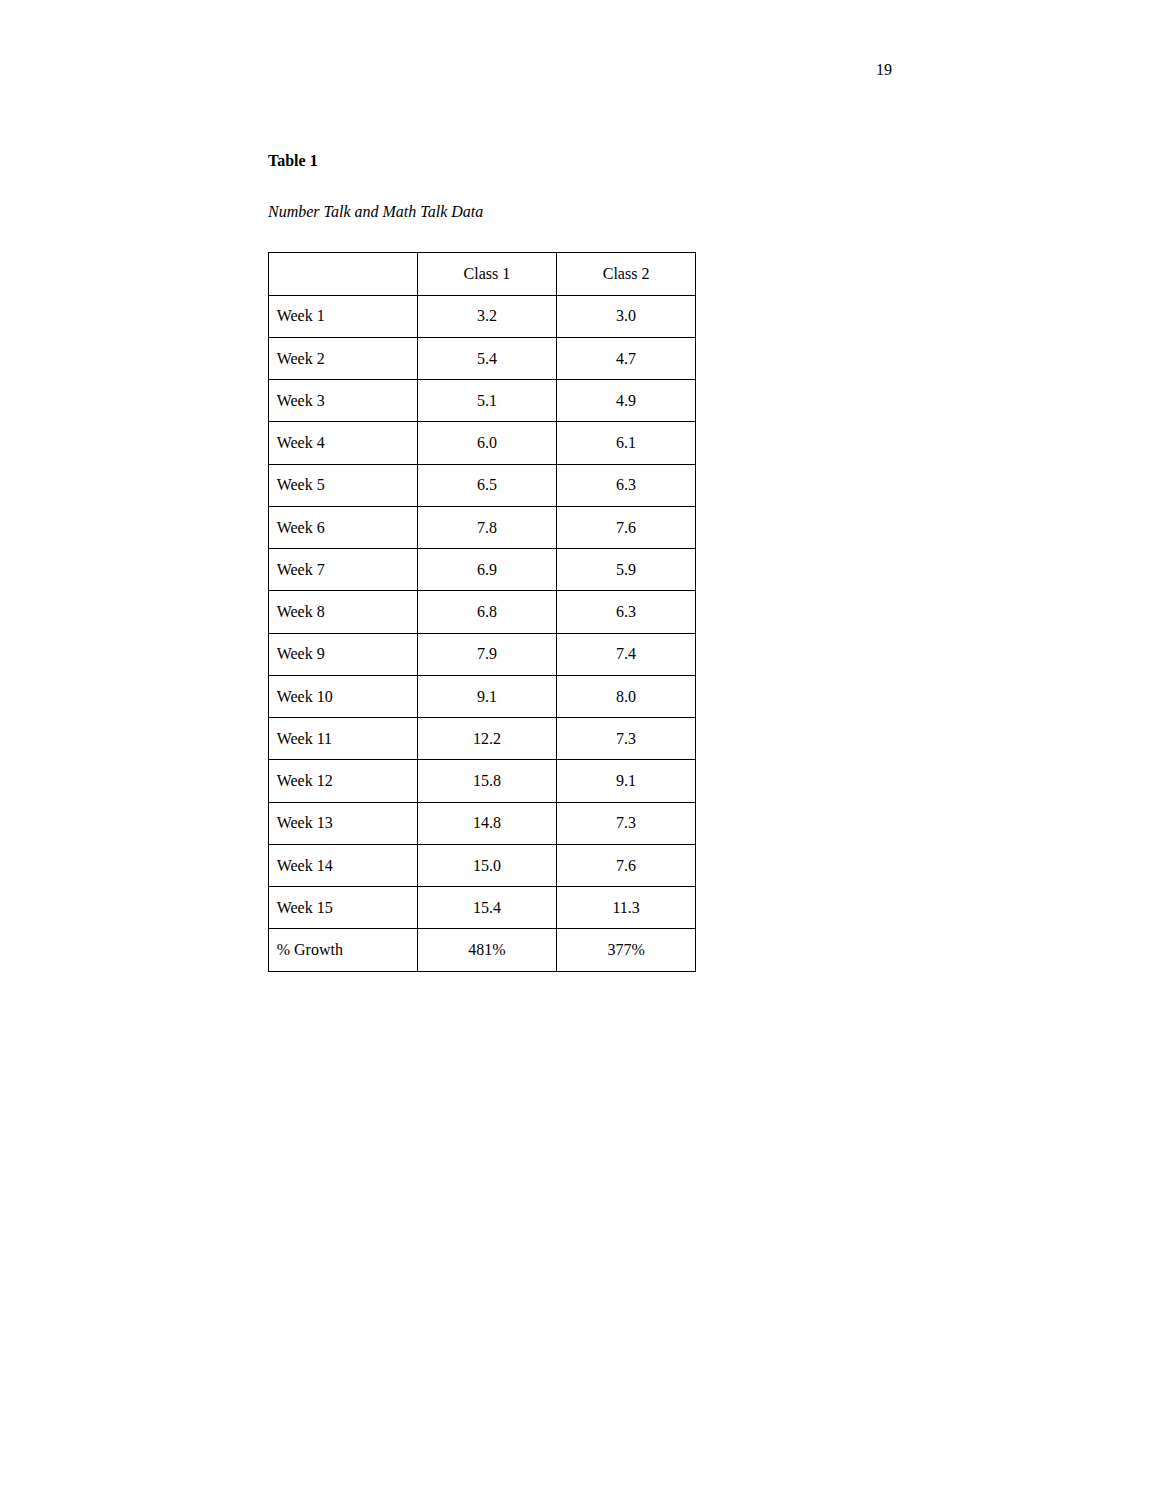19
Table 1
Number Talk and Math Talk Data
| | Class 1 | Class 2 |
| --- | --- | --- |
| Week 1 | 3.2 | 3.0 |
| Week 2 | 5.4 | 4.7 |
| Week 3 | 5.1 | 4.9 |
| Week 4 | 6.0 | 6.1 |
| Week 5 | 6.5 | 6.3 |
| Week 6 | 7.8 | 7.6 |
| Week 7 | 6.9 | 5.9 |
| Week 8 | 6.8 | 6.3 |
| Week 9 | 7.9 | 7.4 |
| Week 10 | 9.1 | 8.0 |
| Week 11 | 12.2 | 7.3 |
| Week 12 | 15.8 | 9.1 |
| Week 13 | 14.8 | 7.3 |
| Week 14 | 15.0 | 7.6 |
| Week 15 | 15.4 | 11.3 |
| % Growth | 481% | 377% |